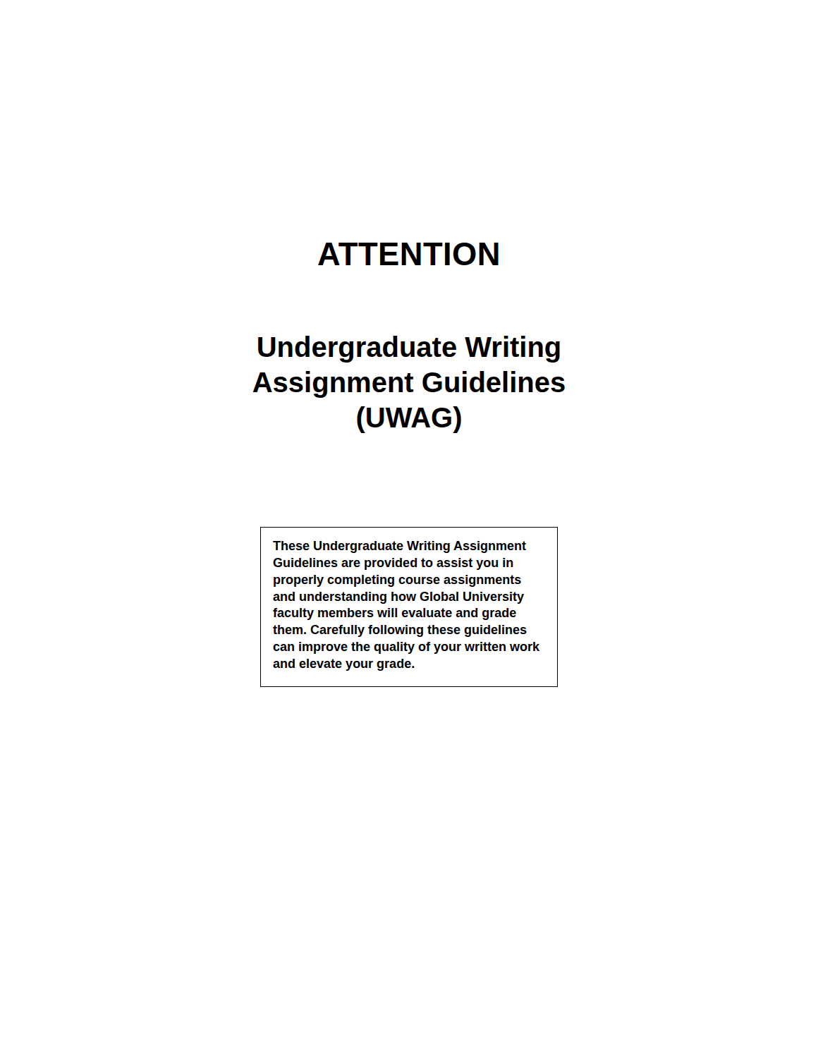ATTENTION
Undergraduate Writing Assignment Guidelines (UWAG)
These Undergraduate Writing Assignment Guidelines are provided to assist you in properly completing course assignments and understanding how Global University faculty members will evaluate and grade them. Carefully following these guidelines can improve the quality of your written work and elevate your grade.